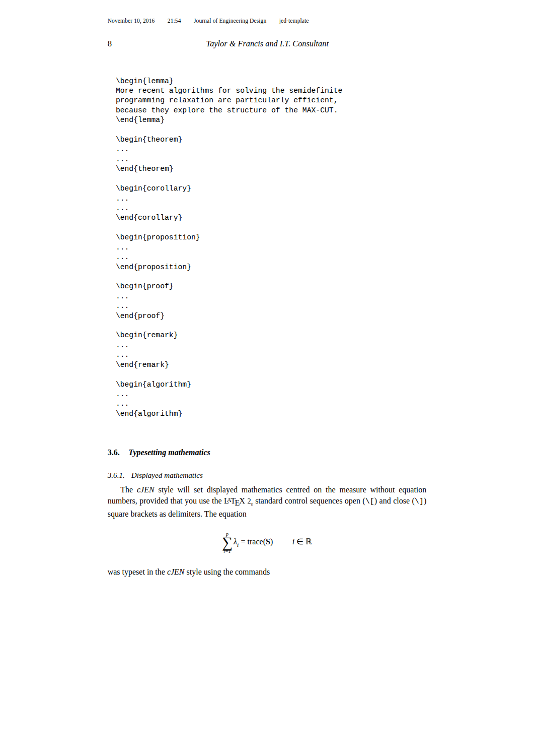November 10, 2016 21:54 Journal of Engineering Design jed-template
8 Taylor & Francis and I.T. Consultant
\begin{lemma}
More recent algorithms for solving the semidefinite
programming relaxation are particularly efficient,
because they explore the structure of the MAX-CUT.
\end{lemma}

\begin{theorem}
...
...
\end{theorem}

\begin{corollary}
...
...
\end{corollary}

\begin{proposition}
...
...
\end{proposition}

\begin{proof}
...
...
\end{proof}

\begin{remark}
...
...
\end{remark}

\begin{algorithm}
...
...
\end{algorithm}
3.6. Typesetting mathematics
3.6.1. Displayed mathematics
The cJEN style will set displayed mathematics centred on the measure without equation numbers, provided that you use the La Te X 2ε standard control sequences open (\[) and close (\]) square brackets as delimiters. The equation
p ∑ i=1 λi = trace(S) i ∈ ℝ
was typeset in the cJEN style using the commands